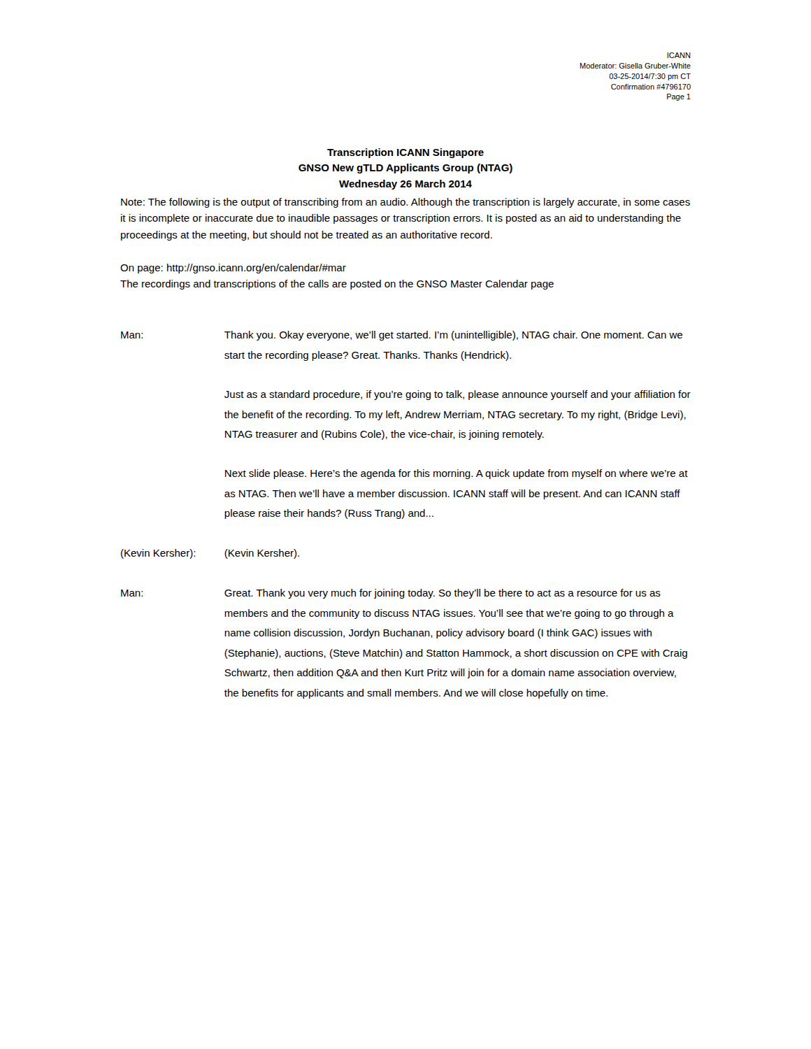ICANN
Moderator: Gisella Gruber-White
03-25-2014/7:30 pm CT
Confirmation #4796170
Page 1
Transcription ICANN Singapore GNSO New gTLD Applicants Group (NTAG) Wednesday 26 March 2014
Note: The following is the output of transcribing from an audio. Although the transcription is largely accurate, in some cases it is incomplete or inaccurate due to inaudible passages or transcription errors. It is posted as an aid to understanding the proceedings at the meeting, but should not be treated as an authoritative record.
On page: http://gnso.icann.org/en/calendar/#mar
The recordings and transcriptions of the calls are posted on the GNSO Master Calendar page
Man:
Thank you. Okay everyone, we’ll get started. I’m (unintelligible), NTAG chair. One moment. Can we start the recording please? Great. Thanks. Thanks (Hendrick).
Just as a standard procedure, if you’re going to talk, please announce yourself and your affiliation for the benefit of the recording. To my left, Andrew Merriam, NTAG secretary. To my right, (Bridge Levi), NTAG treasurer and (Rubins Cole), the vice-chair, is joining remotely.
Next slide please. Here’s the agenda for this morning. A quick update from myself on where we’re at as NTAG. Then we’ll have a member discussion. ICANN staff will be present. And can ICANN staff please raise their hands? (Russ Trang) and...
(Kevin Kersher):
(Kevin Kersher).
Man:
Great. Thank you very much for joining today. So they’ll be there to act as a resource for us as members and the community to discuss NTAG issues. You’ll see that we’re going to go through a name collision discussion, Jordyn Buchanan, policy advisory board (I think GAC) issues with (Stephanie), auctions, (Steve Matchin) and Statton Hammock, a short discussion on CPE with Craig Schwartz, then addition Q&A and then Kurt Pritz will join for a domain name association overview, the benefits for applicants and small members. And we will close hopefully on time.